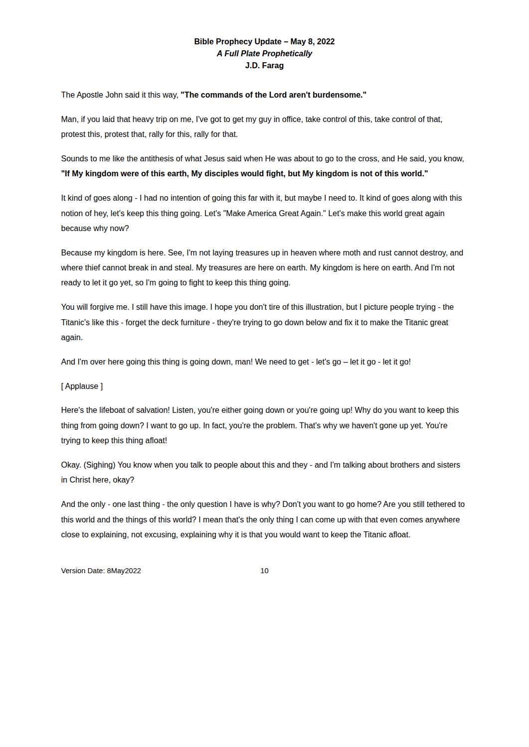Bible Prophecy Update – May 8, 2022
A Full Plate Prophetically
J.D. Farag
The Apostle John said it this way, "The commands of the Lord aren't burdensome."
Man, if you laid that heavy trip on me, I've got to get my guy in office, take control of this, take control of that, protest this, protest that, rally for this, rally for that.
Sounds to me like the antithesis of what Jesus said when He was about to go to the cross, and He said, you know, "If My kingdom were of this earth, My disciples would fight, but My kingdom is not of this world."
It kind of goes along - I had no intention of going this far with it, but maybe I need to. It kind of goes along with this notion of hey, let's keep this thing going. Let's "Make America Great Again." Let's make this world great again because why now?
Because my kingdom is here. See, I'm not laying treasures up in heaven where moth and rust cannot destroy, and where thief cannot break in and steal. My treasures are here on earth. My kingdom is here on earth. And I'm not ready to let it go yet, so I'm going to fight to keep this thing going.
You will forgive me. I still have this image. I hope you don't tire of this illustration, but I picture people trying - the Titanic's like this - forget the deck furniture - they're trying to go down below and fix it to make the Titanic great again.
And I'm over here going this thing is going down, man! We need to get - let's go – let it go - let it go!
[ Applause ]
Here's the lifeboat of salvation! Listen, you're either going down or you're going up! Why do you want to keep this thing from going down? I want to go up. In fact, you're the problem. That's why we haven't gone up yet. You're trying to keep this thing afloat!
Okay. (Sighing) You know when you talk to people about this and they - and I'm talking about brothers and sisters in Christ here, okay?
And the only - one last thing - the only question I have is why? Don't you want to go home? Are you still tethered to this world and the things of this world? I mean that's the only thing I can come up with that even comes anywhere close to explaining, not excusing, explaining why it is that you would want to keep the Titanic afloat.
Version Date: 8May2022
10